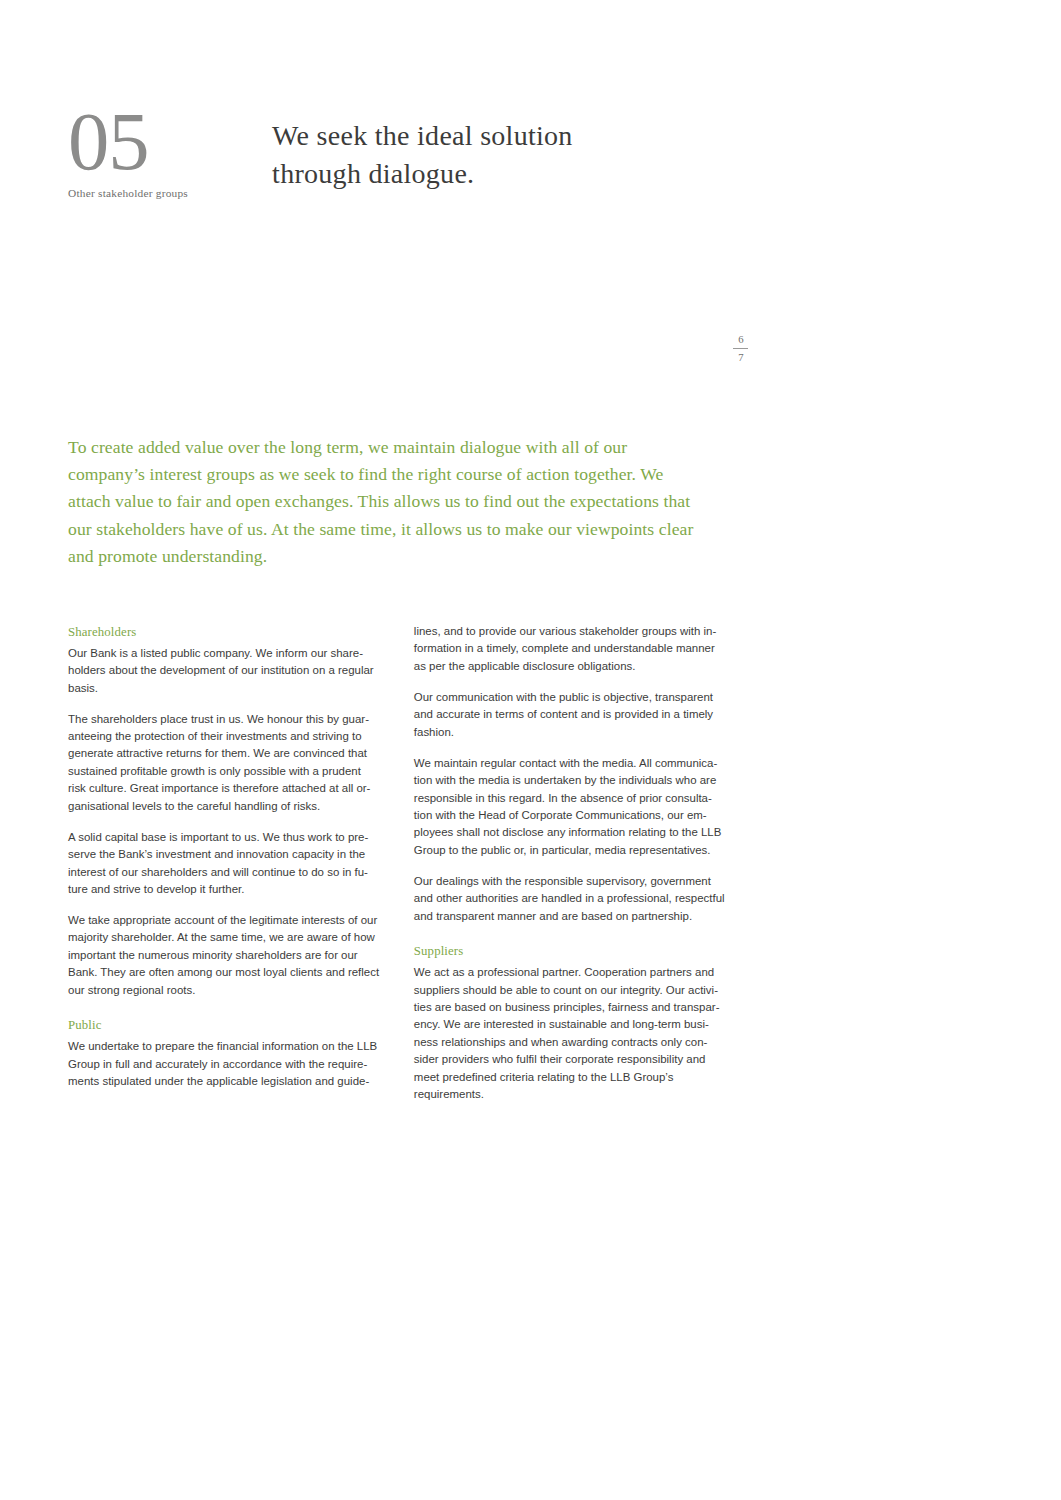05
Other stakeholder groups
We seek the ideal solution
through dialogue.
6
7
To create added value over the long term, we maintain dialogue with all of our company’s interest groups as we seek to find the right course of action together. We attach value to fair and open exchanges. This allows us to find out the expectations that our stakeholders have of us. At the same time, it allows us to make our viewpoints clear and promote understanding.
Shareholders
Our Bank is a listed public company. We inform our shareholders about the development of our institution on a regular basis.
The shareholders place trust in us. We honour this by guaranteeing the protection of their investments and striving to generate attractive returns for them. We are convinced that sustained profitable growth is only possible with a prudent risk culture. Great importance is therefore attached at all organisational levels to the careful handling of risks.
A solid capital base is important to us. We thus work to preserve the Bank’s investment and innovation capacity in the interest of our shareholders and will continue to do so in future and strive to develop it further.
We take appropriate account of the legitimate interests of our majority shareholder. At the same time, we are aware of how important the numerous minority shareholders are for our Bank. They are often among our most loyal clients and reflect our strong regional roots.
Public
We undertake to prepare the financial information on the LLB Group in full and accurately in accordance with the requirements stipulated under the applicable legislation and guidelines, and to provide our various stakeholder groups with information in a timely, complete and understandable manner as per the applicable disclosure obligations.
Our communication with the public is objective, transparent and accurate in terms of content and is provided in a timely fashion.
We maintain regular contact with the media. All communication with the media is undertaken by the individuals who are responsible in this regard. In the absence of prior consultation with the Head of Corporate Communications, our employees shall not disclose any information relating to the LLB Group to the public or, in particular, media representatives.
Our dealings with the responsible supervisory, government and other authorities are handled in a professional, respectful and transparent manner and are based on partnership.
Suppliers
We act as a professional partner. Cooperation partners and suppliers should be able to count on our integrity. Our activities are based on business principles, fairness and transparency. We are interested in sustainable and long-term business relationships and when awarding contracts only consider providers who fulfil their corporate responsibility and meet predefined criteria relating to the LLB Group’s requirements.